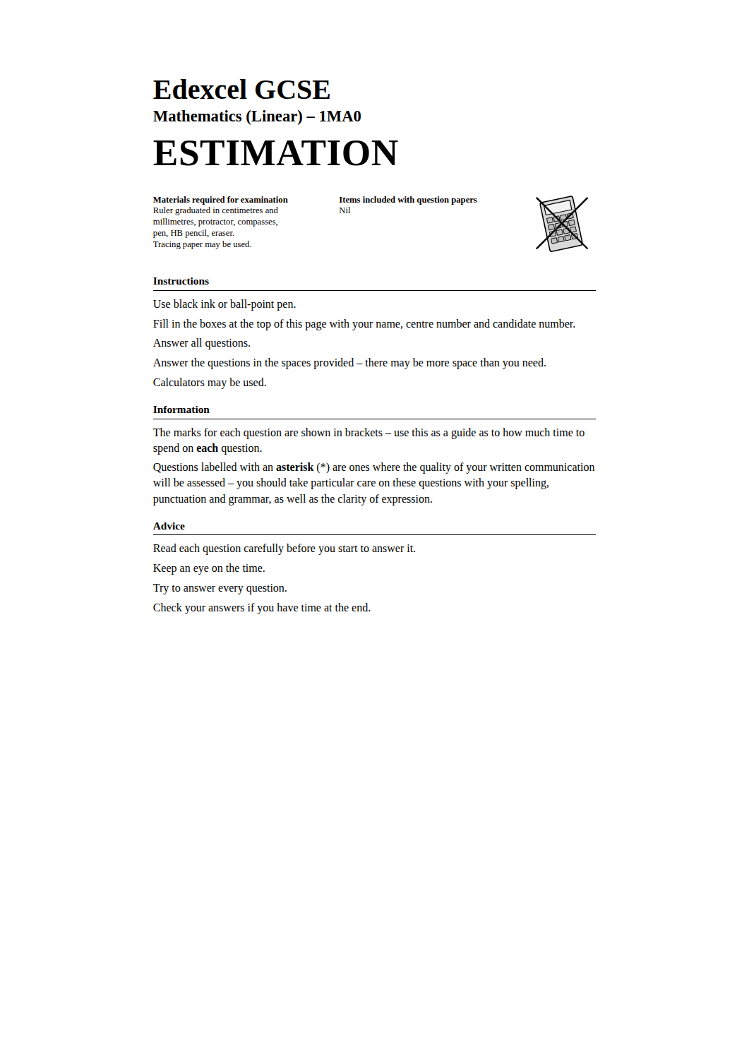Edexcel GCSE
Mathematics (Linear) – 1MA0
ESTIMATION
| Materials required for examination Ruler graduated in centimetres and millimetres, protractor, compasses, pen, HB pencil, eraser. Tracing paper may be used. | Items included with question papers Nil | |
Instructions
Use black ink or ball-point pen.
Fill in the boxes at the top of this page with your name, centre number and candidate number.
Answer all questions.
Answer the questions in the spaces provided – there may be more space than you need.
Calculators may be used.
Information
The marks for each question are shown in brackets – use this as a guide as to how much time to spend on each question.
Questions labelled with an asterisk (*) are ones where the quality of your written communication will be assessed – you should take particular care on these questions with your spelling, punctuation and grammar, as well as the clarity of expression.
Advice
Read each question carefully before you start to answer it.
Keep an eye on the time.
Try to answer every question.
Check your answers if you have time at the end.